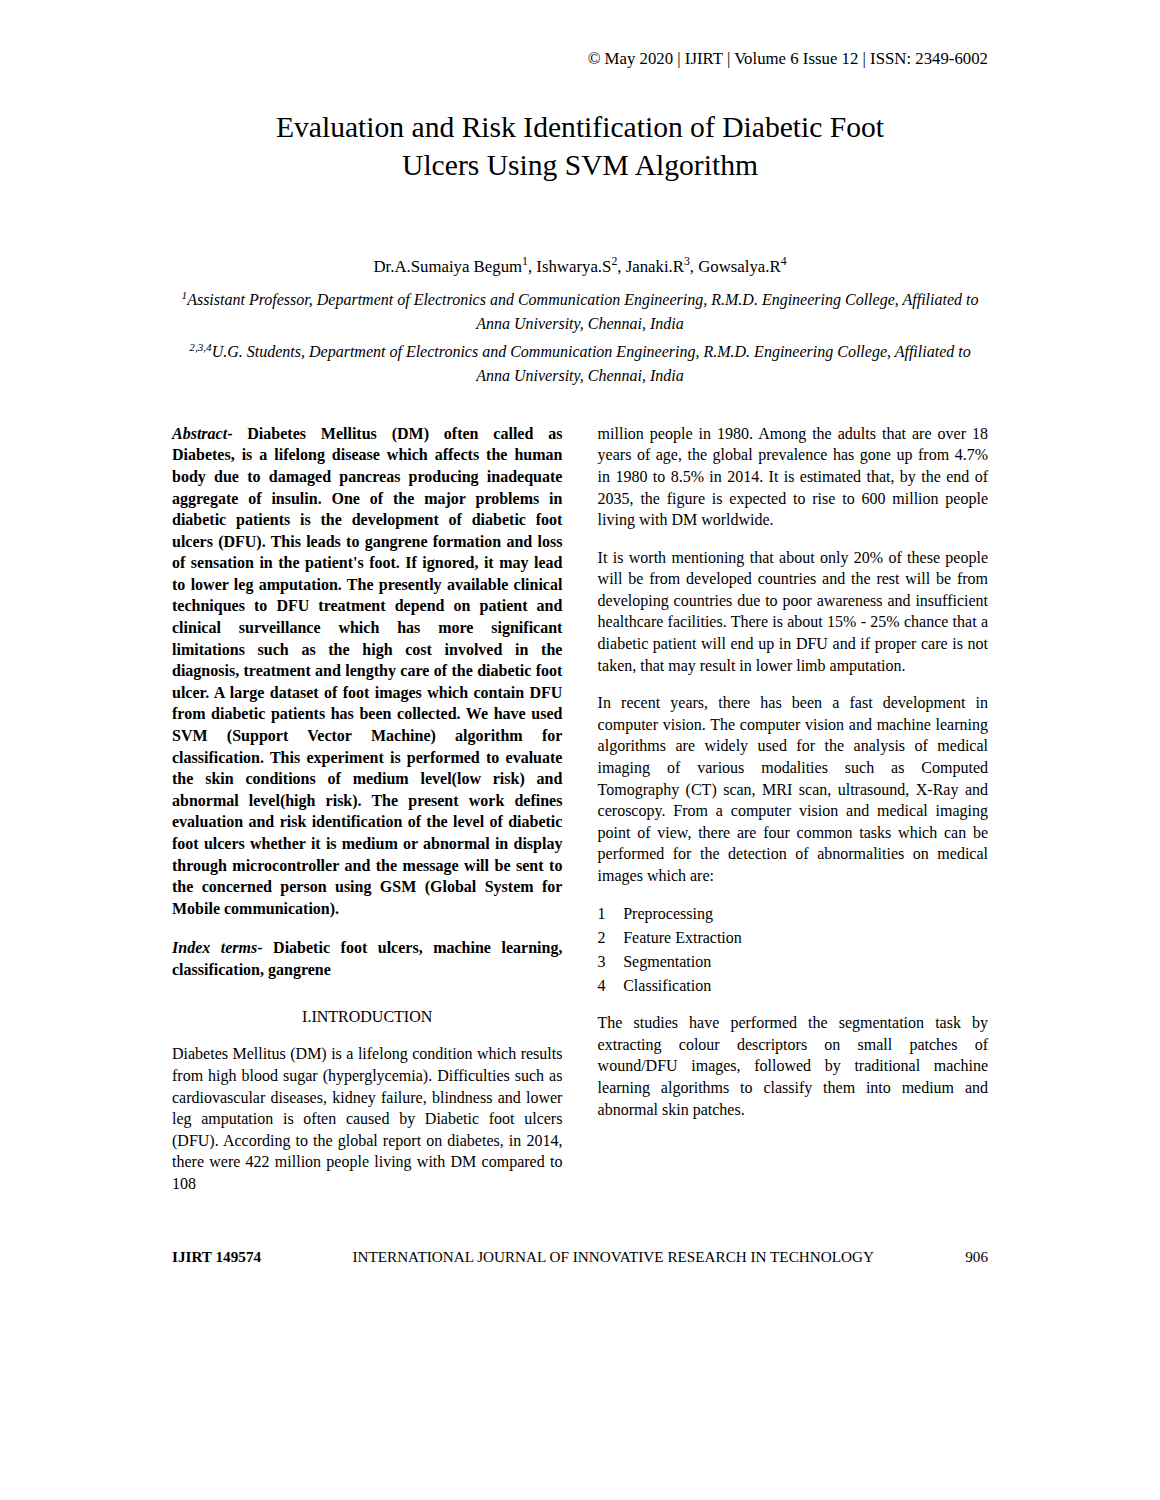© May 2020 | IJIRT | Volume 6 Issue 12 | ISSN: 2349-6002
Evaluation and Risk Identification of Diabetic Foot
Ulcers Using SVM Algorithm
Dr.A.Sumaiya Begum1, Ishwarya.S2, Janaki.R3, Gowsalya.R4
1Assistant Professor, Department of Electronics and Communication Engineering, R.M.D. Engineering College, Affiliated to Anna University, Chennai, India
2,3,4U.G. Students, Department of Electronics and Communication Engineering, R.M.D. Engineering College, Affiliated to Anna University, Chennai, India
Abstract- Diabetes Mellitus (DM) often called as Diabetes, is a lifelong disease which affects the human body due to damaged pancreas producing inadequate aggregate of insulin. One of the major problems in diabetic patients is the development of diabetic foot ulcers (DFU). This leads to gangrene formation and loss of sensation in the patient's foot. If ignored, it may lead to lower leg amputation. The presently available clinical techniques to DFU treatment depend on patient and clinical surveillance which has more significant limitations such as the high cost involved in the diagnosis, treatment and lengthy care of the diabetic foot ulcer. A large dataset of foot images which contain DFU from diabetic patients has been collected. We have used SVM (Support Vector Machine) algorithm for classification. This experiment is performed to evaluate the skin conditions of medium level(low risk) and abnormal level(high risk). The present work defines evaluation and risk identification of the level of diabetic foot ulcers whether it is medium or abnormal in display through microcontroller and the message will be sent to the concerned person using GSM (Global System for Mobile communication).
Index terms- Diabetic foot ulcers, machine learning, classification, gangrene
I.INTRODUCTION
Diabetes Mellitus (DM) is a lifelong condition which results from high blood sugar (hyperglycemia). Difficulties such as cardiovascular diseases, kidney failure, blindness and lower leg amputation is often caused by Diabetic foot ulcers (DFU). According to the global report on diabetes, in 2014, there were 422 million people living with DM compared to 108
million people in 1980. Among the adults that are over 18 years of age, the global prevalence has gone up from 4.7% in 1980 to 8.5% in 2014. It is estimated that, by the end of 2035, the figure is expected to rise to 600 million people living with DM worldwide.
It is worth mentioning that about only 20% of these people will be from developed countries and the rest will be from developing countries due to poor awareness and insufficient healthcare facilities. There is about 15% - 25% chance that a diabetic patient will end up in DFU and if proper care is not taken, that may result in lower limb amputation.
In recent years, there has been a fast development in computer vision. The computer vision and machine learning algorithms are widely used for the analysis of medical imaging of various modalities such as Computed Tomography (CT) scan, MRI scan, ultrasound, X-Ray and ceroscopy. From a computer vision and medical imaging point of view, there are four common tasks which can be performed for the detection of abnormalities on medical images which are:
Preprocessing
Feature Extraction
Segmentation
Classification
The studies have performed the segmentation task by extracting colour descriptors on small patches of wound/DFU images, followed by traditional machine learning algorithms to classify them into medium and abnormal skin patches.
IJIRT 149574
INTERNATIONAL JOURNAL OF INNOVATIVE RESEARCH IN TECHNOLOGY
906